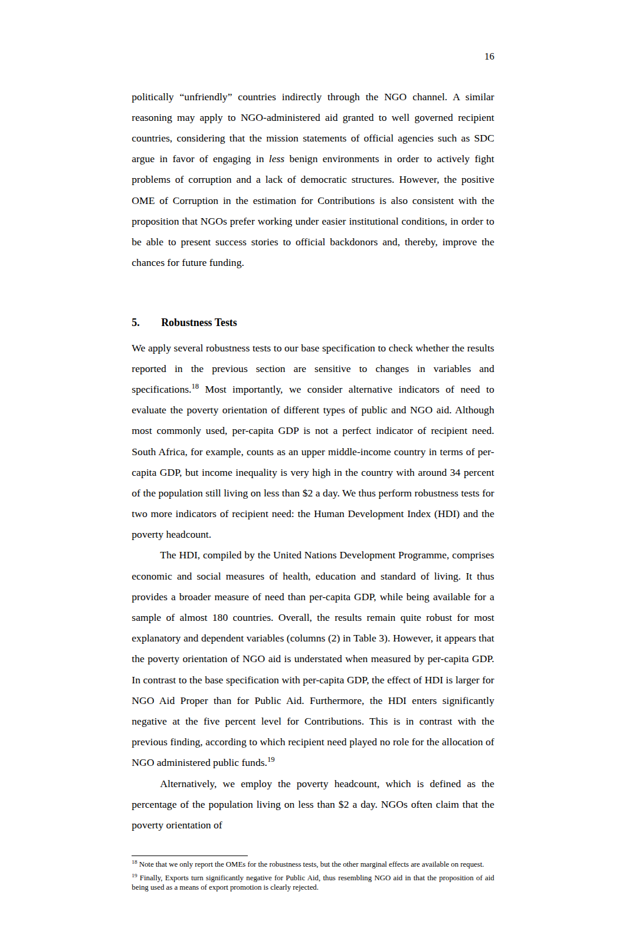16
politically “unfriendly” countries indirectly through the NGO channel. A similar reasoning may apply to NGO-administered aid granted to well governed recipient countries, considering that the mission statements of official agencies such as SDC argue in favor of engaging in less benign environments in order to actively fight problems of corruption and a lack of democratic structures. However, the positive OME of Corruption in the estimation for Contributions is also consistent with the proposition that NGOs prefer working under easier institutional conditions, in order to be able to present success stories to official backdonors and, thereby, improve the chances for future funding.
5. Robustness Tests
We apply several robustness tests to our base specification to check whether the results reported in the previous section are sensitive to changes in variables and specifications.18 Most importantly, we consider alternative indicators of need to evaluate the poverty orientation of different types of public and NGO aid. Although most commonly used, per-capita GDP is not a perfect indicator of recipient need. South Africa, for example, counts as an upper middle-income country in terms of per-capita GDP, but income inequality is very high in the country with around 34 percent of the population still living on less than $2 a day. We thus perform robustness tests for two more indicators of recipient need: the Human Development Index (HDI) and the poverty headcount.
The HDI, compiled by the United Nations Development Programme, comprises economic and social measures of health, education and standard of living. It thus provides a broader measure of need than per-capita GDP, while being available for a sample of almost 180 countries. Overall, the results remain quite robust for most explanatory and dependent variables (columns (2) in Table 3). However, it appears that the poverty orientation of NGO aid is understated when measured by per-capita GDP. In contrast to the base specification with per-capita GDP, the effect of HDI is larger for NGO Aid Proper than for Public Aid. Furthermore, the HDI enters significantly negative at the five percent level for Contributions. This is in contrast with the previous finding, according to which recipient need played no role for the allocation of NGO administered public funds.19
Alternatively, we employ the poverty headcount, which is defined as the percentage of the population living on less than $2 a day. NGOs often claim that the poverty orientation of
18 Note that we only report the OMEs for the robustness tests, but the other marginal effects are available on request.
19 Finally, Exports turn significantly negative for Public Aid, thus resembling NGO aid in that the proposition of aid being used as a means of export promotion is clearly rejected.